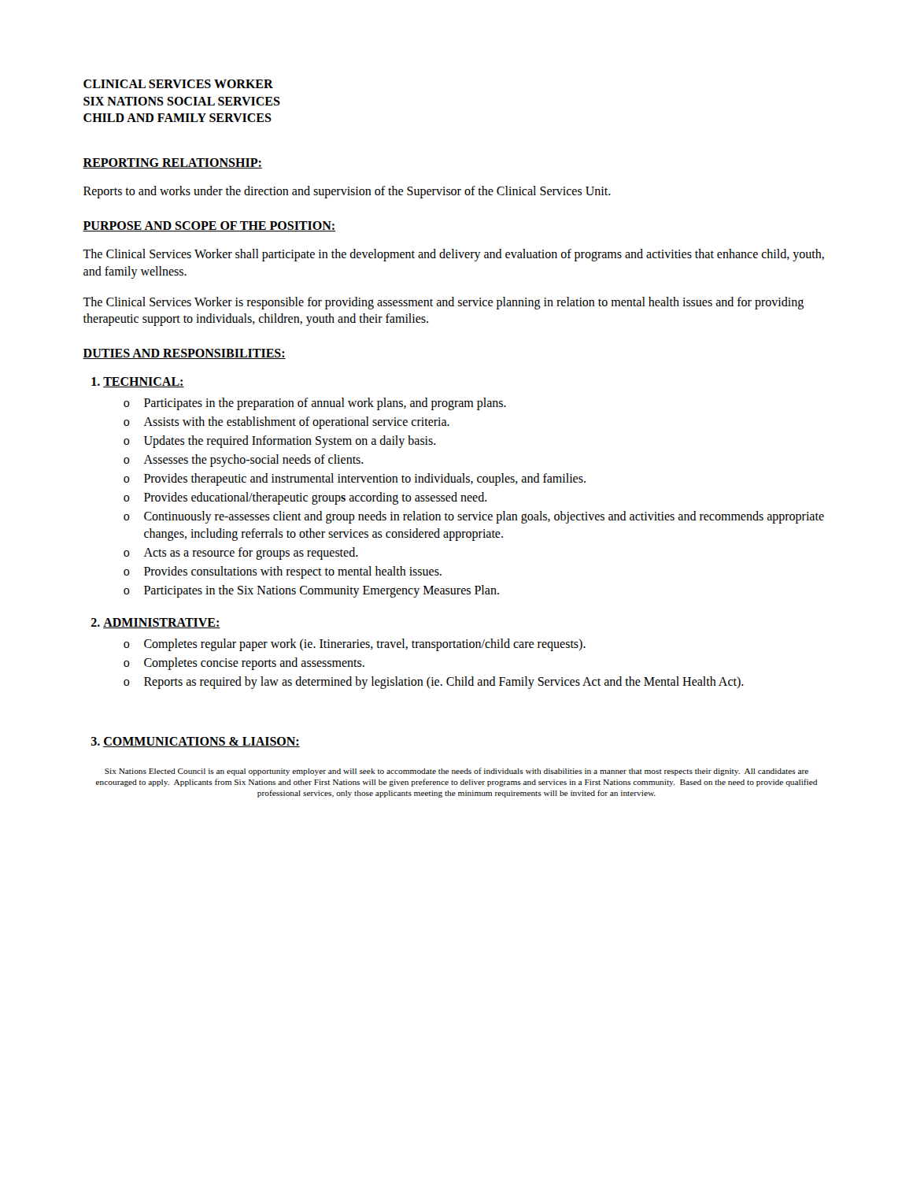CLINICAL SERVICES WORKER
SIX NATIONS SOCIAL SERVICES
CHILD AND FAMILY SERVICES
REPORTING RELATIONSHIP:
Reports to and works under the direction and supervision of the Supervisor of the Clinical Services Unit.
PURPOSE AND SCOPE OF THE POSITION:
The Clinical Services Worker shall participate in the development and delivery and evaluation of programs and activities that enhance child, youth, and family wellness.
The Clinical Services Worker is responsible for providing assessment and service planning in relation to mental health issues and for providing therapeutic support to individuals, children, youth and their families.
DUTIES AND RESPONSIBILITIES:
TECHNICAL:
Participates in the preparation of annual work plans, and program plans.
Assists with the establishment of operational service criteria.
Updates the required Information System on a daily basis.
Assesses the psycho-social needs of clients.
Provides therapeutic and instrumental intervention to individuals, couples, and families.
Provides educational/therapeutic groups according to assessed need.
Continuously re-assesses client and group needs in relation to service plan goals, objectives and activities and recommends appropriate changes, including referrals to other services as considered appropriate.
Acts as a resource for groups as requested.
Provides consultations with respect to mental health issues.
Participates in the Six Nations Community Emergency Measures Plan.
ADMINISTRATIVE:
Completes regular paper work (ie. Itineraries, travel, transportation/child care requests).
Completes concise reports and assessments.
Reports as required by law as determined by legislation (ie. Child and Family Services Act and the Mental Health Act).
COMMUNICATIONS & LIAISON:
Six Nations Elected Council is an equal opportunity employer and will seek to accommodate the needs of individuals with disabilities in a manner that most respects their dignity. All candidates are encouraged to apply. Applicants from Six Nations and other First Nations will be given preference to deliver programs and services in a First Nations community. Based on the need to provide qualified professional services, only those applicants meeting the minimum requirements will be invited for an interview.